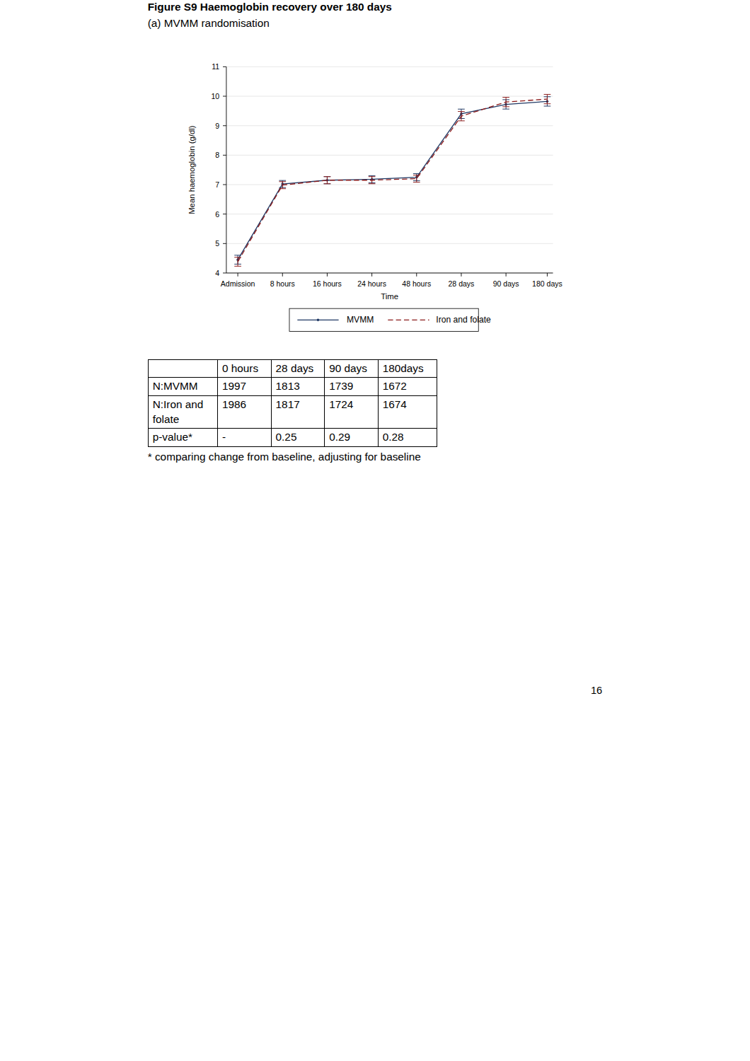Figure S9 Haemoglobin recovery over 180 days
(a) MVMM randomisation
4 5 6 7 8 9 10 11 Mean haemoglobin (g/dl) Admission 8 hours 16 hours 24 hours 48 hours 28 days 90 days 180 days Time MVMM Iron and folate
| | 0 hours | 28 days | 90 days | 180days |
| --- | --- | --- | --- | --- |
| N:MVMM | 1997 | 1813 | 1739 | 1672 |
| N:Iron and folate | 1986 | 1817 | 1724 | 1674 |
| p-value* | - | 0.25 | 0.29 | 0.28 |
* comparing change from baseline, adjusting for baseline
16